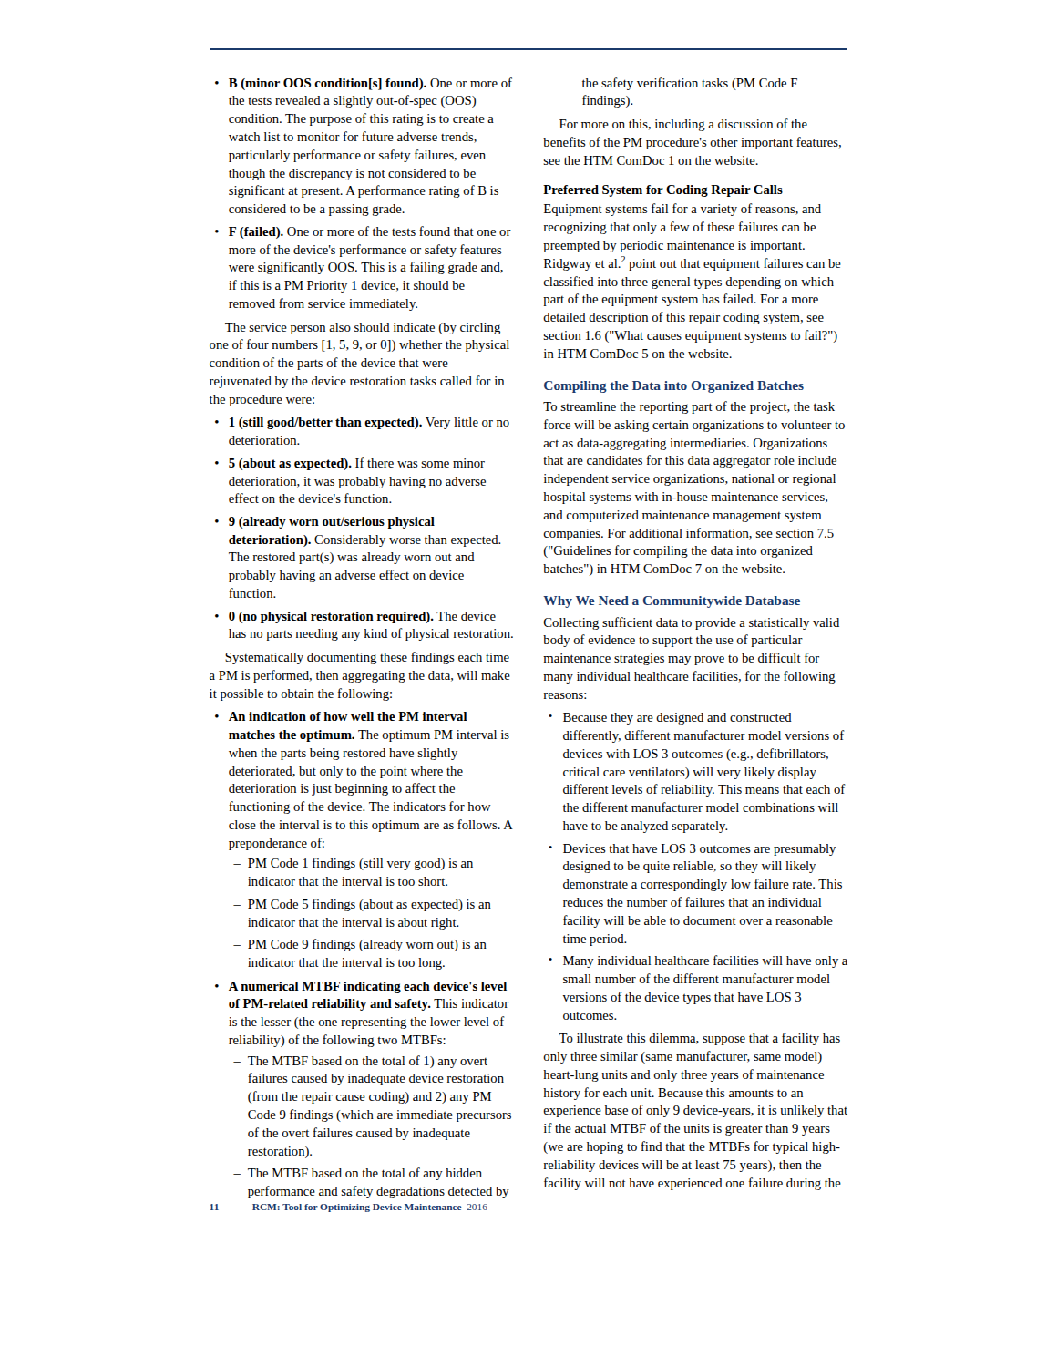B (minor OOS condition[s] found). One or more of the tests revealed a slightly out-of-spec (OOS) condition. The purpose of this rating is to create a watch list to monitor for future adverse trends, particularly performance or safety failures, even though the discrepancy is not considered to be significant at present. A performance rating of B is considered to be a passing grade.
F (failed). One or more of the tests found that one or more of the device's performance or safety features were significantly OOS. This is a failing grade and, if this is a PM Priority 1 device, it should be removed from service immediately.
The service person also should indicate (by circling one of four numbers [1, 5, 9, or 0]) whether the physical condition of the parts of the device that were rejuvenated by the device restoration tasks called for in the procedure were:
1 (still good/better than expected). Very little or no deterioration.
5 (about as expected). If there was some minor deterioration, it was probably having no adverse effect on the device's function.
9 (already worn out/serious physical deterioration). Considerably worse than expected. The restored part(s) was already worn out and probably having an adverse effect on device function.
0 (no physical restoration required). The device has no parts needing any kind of physical restoration.
Systematically documenting these findings each time a PM is performed, then aggregating the data, will make it possible to obtain the following:
An indication of how well the PM interval matches the optimum. The optimum PM interval is when the parts being restored have slightly deteriorated, but only to the point where the deterioration is just beginning to affect the functioning of the device. The indicators for how close the interval is to this optimum are as follows. A preponderance of:
PM Code 1 findings (still very good) is an indicator that the interval is too short.
PM Code 5 findings (about as expected) is an indicator that the interval is about right.
PM Code 9 findings (already worn out) is an indicator that the interval is too long.
A numerical MTBF indicating each device's level of PM-related reliability and safety. This indicator is the lesser (the one representing the lower level of reliability) of the following two MTBFs:
The MTBF based on the total of 1) any overt failures caused by inadequate device restoration (from the repair cause coding) and 2) any PM Code 9 findings (which are immediate precursors of the overt failures caused by inadequate restoration).
The MTBF based on the total of any hidden performance and safety degradations detected by the safety verification tasks (PM Code F findings).
For more on this, including a discussion of the benefits of the PM procedure's other important features, see the HTM ComDoc 1 on the website.
Preferred System for Coding Repair Calls
Equipment systems fail for a variety of reasons, and recognizing that only a few of these failures can be preempted by periodic maintenance is important. Ridgway et al.2 point out that equipment failures can be classified into three general types depending on which part of the equipment system has failed. For a more detailed description of this repair coding system, see section 1.6 ("What causes equipment systems to fail?") in HTM ComDoc 5 on the website.
Compiling the Data into Organized Batches
To streamline the reporting part of the project, the task force will be asking certain organizations to volunteer to act as data-aggregating intermediaries. Organizations that are candidates for this data aggregator role include independent service organizations, national or regional hospital systems with in-house maintenance services, and computerized maintenance management system companies. For additional information, see section 7.5 ("Guidelines for compiling the data into organized batches") in HTM ComDoc 7 on the website.
Why We Need a Communitywide Database
Collecting sufficient data to provide a statistically valid body of evidence to support the use of particular maintenance strategies may prove to be difficult for many individual healthcare facilities, for the following reasons:
Because they are designed and constructed differently, different manufacturer model versions of devices with LOS 3 outcomes (e.g., defibrillators, critical care ventilators) will very likely display different levels of reliability. This means that each of the different manufacturer model combinations will have to be analyzed separately.
Devices that have LOS 3 outcomes are presumably designed to be quite reliable, so they will likely demonstrate a correspondingly low failure rate. This reduces the number of failures that an individual facility will be able to document over a reasonable time period.
Many individual healthcare facilities will have only a small number of the different manufacturer model versions of the device types that have LOS 3 outcomes.
To illustrate this dilemma, suppose that a facility has only three similar (same manufacturer, same model) heart-lung units and only three years of maintenance history for each unit. Because this amounts to an experience base of only 9 device-years, it is unlikely that if the actual MTBF of the units is greater than 9 years (we are hoping to find that the MTBFs for typical high-reliability devices will be at least 75 years), then the facility will not have experienced one failure during the
11 RCM: Tool for Optimizing Device Maintenance 2016